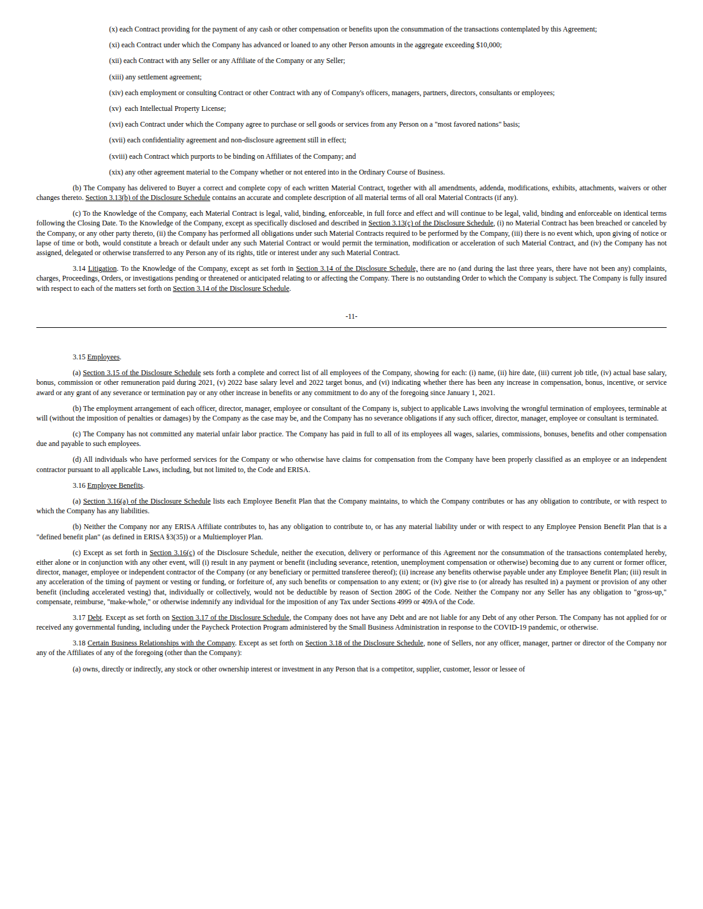(x) each Contract providing for the payment of any cash or other compensation or benefits upon the consummation of the transactions contemplated by this Agreement;
(xi) each Contract under which the Company has advanced or loaned to any other Person amounts in the aggregate exceeding $10,000;
(xii) each Contract with any Seller or any Affiliate of the Company or any Seller;
(xiii) any settlement agreement;
(xiv) each employment or consulting Contract or other Contract with any of Company's officers, managers, partners, directors, consultants or employees;
(xv) each Intellectual Property License;
(xvi) each Contract under which the Company agree to purchase or sell goods or services from any Person on a "most favored nations" basis;
(xvii) each confidentiality agreement and non-disclosure agreement still in effect;
(xviii) each Contract which purports to be binding on Affiliates of the Company; and
(xix) any other agreement material to the Company whether or not entered into in the Ordinary Course of Business.
(b) The Company has delivered to Buyer a correct and complete copy of each written Material Contract, together with all amendments, addenda, modifications, exhibits, attachments, waivers or other changes thereto. Section 3.13(b) of the Disclosure Schedule contains an accurate and complete description of all material terms of all oral Material Contracts (if any).
(c) To the Knowledge of the Company, each Material Contract is legal, valid, binding, enforceable, in full force and effect and will continue to be legal, valid, binding and enforceable on identical terms following the Closing Date. To the Knowledge of the Company, except as specifically disclosed and described in Section 3.13(c) of the Disclosure Schedule, (i) no Material Contract has been breached or canceled by the Company, or any other party thereto, (ii) the Company has performed all obligations under such Material Contracts required to be performed by the Company, (iii) there is no event which, upon giving of notice or lapse of time or both, would constitute a breach or default under any such Material Contract or would permit the termination, modification or acceleration of such Material Contract, and (iv) the Company has not assigned, delegated or otherwise transferred to any Person any of its rights, title or interest under any such Material Contract.
3.14 Litigation. To the Knowledge of the Company, except as set forth in Section 3.14 of the Disclosure Schedule, there are no (and during the last three years, there have not been any) complaints, charges, Proceedings, Orders, or investigations pending or threatened or anticipated relating to or affecting the Company. There is no outstanding Order to which the Company is subject. The Company is fully insured with respect to each of the matters set forth on Section 3.14 of the Disclosure Schedule.
-11-
3.15 Employees.
(a) Section 3.15 of the Disclosure Schedule sets forth a complete and correct list of all employees of the Company, showing for each: (i) name, (ii) hire date, (iii) current job title, (iv) actual base salary, bonus, commission or other remuneration paid during 2021, (v) 2022 base salary level and 2022 target bonus, and (vi) indicating whether there has been any increase in compensation, bonus, incentive, or service award or any grant of any severance or termination pay or any other increase in benefits or any commitment to do any of the foregoing since January 1, 2021.
(b) The employment arrangement of each officer, director, manager, employee or consultant of the Company is, subject to applicable Laws involving the wrongful termination of employees, terminable at will (without the imposition of penalties or damages) by the Company as the case may be, and the Company has no severance obligations if any such officer, director, manager, employee or consultant is terminated.
(c) The Company has not committed any material unfair labor practice. The Company has paid in full to all of its employees all wages, salaries, commissions, bonuses, benefits and other compensation due and payable to such employees.
(d) All individuals who have performed services for the Company or who otherwise have claims for compensation from the Company have been properly classified as an employee or an independent contractor pursuant to all applicable Laws, including, but not limited to, the Code and ERISA.
3.16 Employee Benefits.
(a) Section 3.16(a) of the Disclosure Schedule lists each Employee Benefit Plan that the Company maintains, to which the Company contributes or has any obligation to contribute, or with respect to which the Company has any liabilities.
(b) Neither the Company nor any ERISA Affiliate contributes to, has any obligation to contribute to, or has any material liability under or with respect to any Employee Pension Benefit Plan that is a "defined benefit plan" (as defined in ERISA §3(35)) or a Multiemployer Plan.
(c) Except as set forth in Section 3.16(c) of the Disclosure Schedule, neither the execution, delivery or performance of this Agreement nor the consummation of the transactions contemplated hereby, either alone or in conjunction with any other event, will (i) result in any payment or benefit (including severance, retention, unemployment compensation or otherwise) becoming due to any current or former officer, director, manager, employee or independent contractor of the Company (or any beneficiary or permitted transferee thereof); (ii) increase any benefits otherwise payable under any Employee Benefit Plan; (iii) result in any acceleration of the timing of payment or vesting or funding, or forfeiture of, any such benefits or compensation to any extent; or (iv) give rise to (or already has resulted in) a payment or provision of any other benefit (including accelerated vesting) that, individually or collectively, would not be deductible by reason of Section 280G of the Code. Neither the Company nor any Seller has any obligation to "gross-up," compensate, reimburse, "make-whole," or otherwise indemnify any individual for the imposition of any Tax under Sections 4999 or 409A of the Code.
3.17 Debt. Except as set forth on Section 3.17 of the Disclosure Schedule, the Company does not have any Debt and are not liable for any Debt of any other Person. The Company has not applied for or received any governmental funding, including under the Paycheck Protection Program administered by the Small Business Administration in response to the COVID-19 pandemic, or otherwise.
3.18 Certain Business Relationships with the Company. Except as set forth on Section 3.18 of the Disclosure Schedule, none of Sellers, nor any officer, manager, partner or director of the Company nor any of the Affiliates of any of the foregoing (other than the Company):
(a) owns, directly or indirectly, any stock or other ownership interest or investment in any Person that is a competitor, supplier, customer, lessor or lessee of